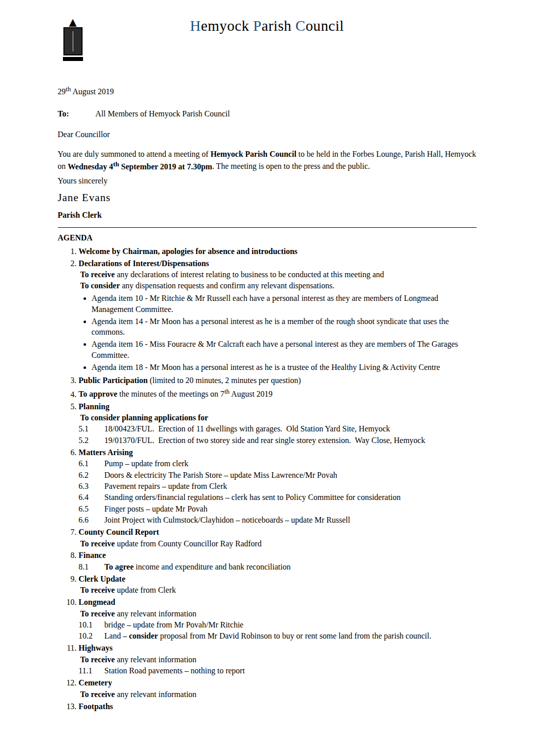▲
Hemyock Parish Council
29th August 2019
To: All Members of Hemyock Parish Council
Dear Councillor
You are duly summoned to attend a meeting of Hemyock Parish Council to be held in the Forbes Lounge, Parish Hall, Hemyock on Wednesday 4th September 2019 at 7.30pm. The meeting is open to the press and the public.
Yours sincerely
Jane Evans
Parish Clerk
AGENDA
Welcome by Chairman, apologies for absence and introductions
Declarations of Interest/Dispensations
To receive any declarations of interest relating to business to be conducted at this meeting and
To consider any dispensation requests and confirm any relevant dispensations.
Agenda item 10 - Mr Ritchie & Mr Russell each have a personal interest as they are members of Longmead Management Committee.
Agenda item 14 - Mr Moon has a personal interest as he is a member of the rough shoot syndicate that uses the commons.
Agenda item 16 - Miss Fouracre & Mr Calcraft each have a personal interest as they are members of The Garages Committee.
Agenda item 18 - Mr Moon has a personal interest as he is a trustee of the Healthy Living & Activity Centre
Public Participation (limited to 20 minutes, 2 minutes per question)
To approve the minutes of the meetings on 7th August 2019
Planning
To consider planning applications for
5.118/00423/FUL. Erection of 11 dwellings with garages. Old Station Yard Site, Hemyock
5.219/01370/FUL. Erection of two storey side and rear single storey extension. Way Close, Hemyock
Matters Arising
6.1 Pump – update from clerk
6.2 Doors & electricity The Parish Store – update Miss Lawrence/Mr Povah
6.3 Pavement repairs – update from Clerk
6.4 Standing orders/financial regulations – clerk has sent to Policy Committee for consideration
6.5 Finger posts – update Mr Povah
6.6 Joint Project with Culmstock/Clayhidon – noticeboards – update Mr Russell
County Council Report
To receive update from County Councillor Ray Radford
Finance
8.1 To agree income and expenditure and bank reconciliation
Clerk Update
To receive update from Clerk
Longmead
To receive any relevant information
10.1bridge – update from Mr Povah/Mr Ritchie
10.2 Land – consider proposal from Mr David Robinson to buy or rent some land from the parish council.
Highways
To receive any relevant information
11.1 Station Road pavements – nothing to report
Cemetery
To receive any relevant information
Footpaths